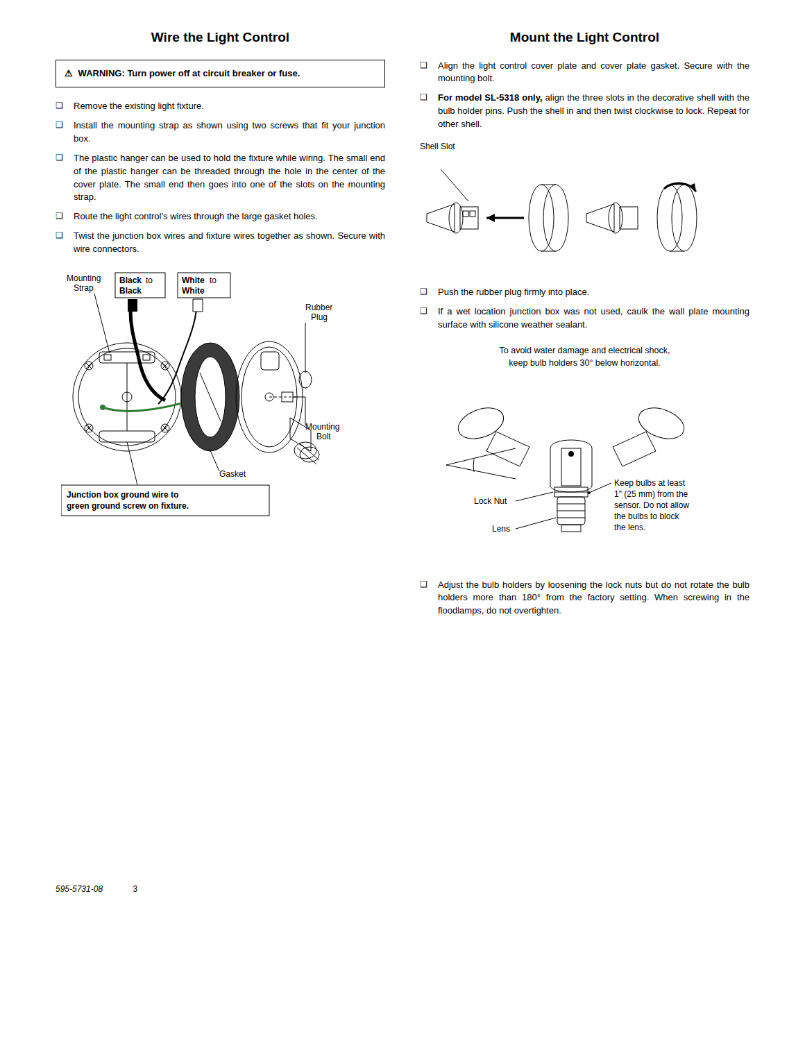Wire the Light Control
⚠ WARNING: Turn power off at circuit breaker or fuse.
Remove the existing light fixture.
Install the mounting strap as shown using two screws that fit your junction box.
The plastic hanger can be used to hold the fixture while wiring. The small end of the plastic hanger can be threaded through the hole in the center of the cover plate. The small end then goes into one of the slots on the mounting strap.
Route the light control’s wires through the large gasket holes.
Twist the junction box wires and fixture wires together as shown. Secure with wire connectors.
Mounting Strap Black to Black White to White Rubber Plug Mounting Bolt Gasket Junction box ground wire to green ground screw on fixture.
Mount the Light Control
Align the light control cover plate and cover plate gasket. Secure with the mounting bolt.
For model SL-5318 only, align the three slots in the decorative shell with the bulb holder pins. Push the shell in and then twist clockwise to lock. Repeat for other shell.
Shell Slot
Push the rubber plug firmly into place.
If a wet location junction box was not used, caulk the wall plate mounting surface with silicone weather sealant.
To avoid water damage and electrical shock,
keep bulb holders 30° below horizontal.
Lock Nut Lens Keep bulbs at least 1" (25 mm) from the sensor. Do not allow the bulbs to block the lens.
Adjust the bulb holders by loosening the lock nuts but do not rotate the bulb holders more than 180° from the factory setting. When screwing in the floodlamps, do not overtighten.
595-5731-08 3